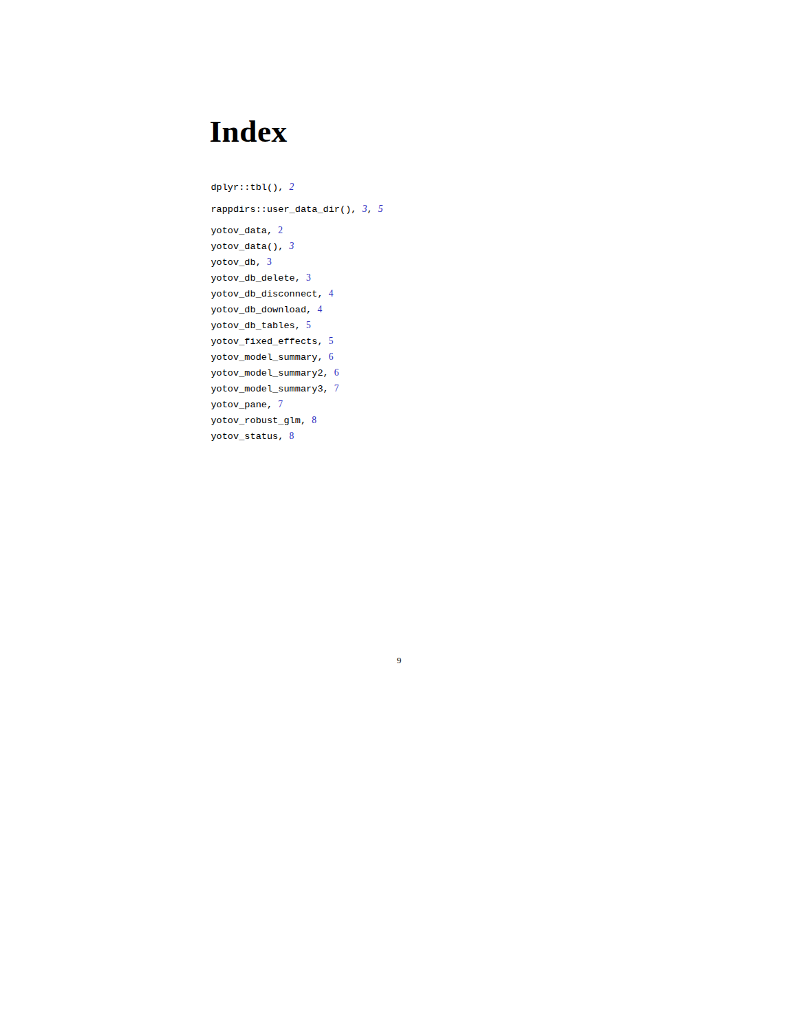Index
dplyr::tbl(), 2
rappdirs::user_data_dir(), 3, 5
yotov_data, 2
yotov_data(), 3
yotov_db, 3
yotov_db_delete, 3
yotov_db_disconnect, 4
yotov_db_download, 4
yotov_db_tables, 5
yotov_fixed_effects, 5
yotov_model_summary, 6
yotov_model_summary2, 6
yotov_model_summary3, 7
yotov_pane, 7
yotov_robust_glm, 8
yotov_status, 8
9